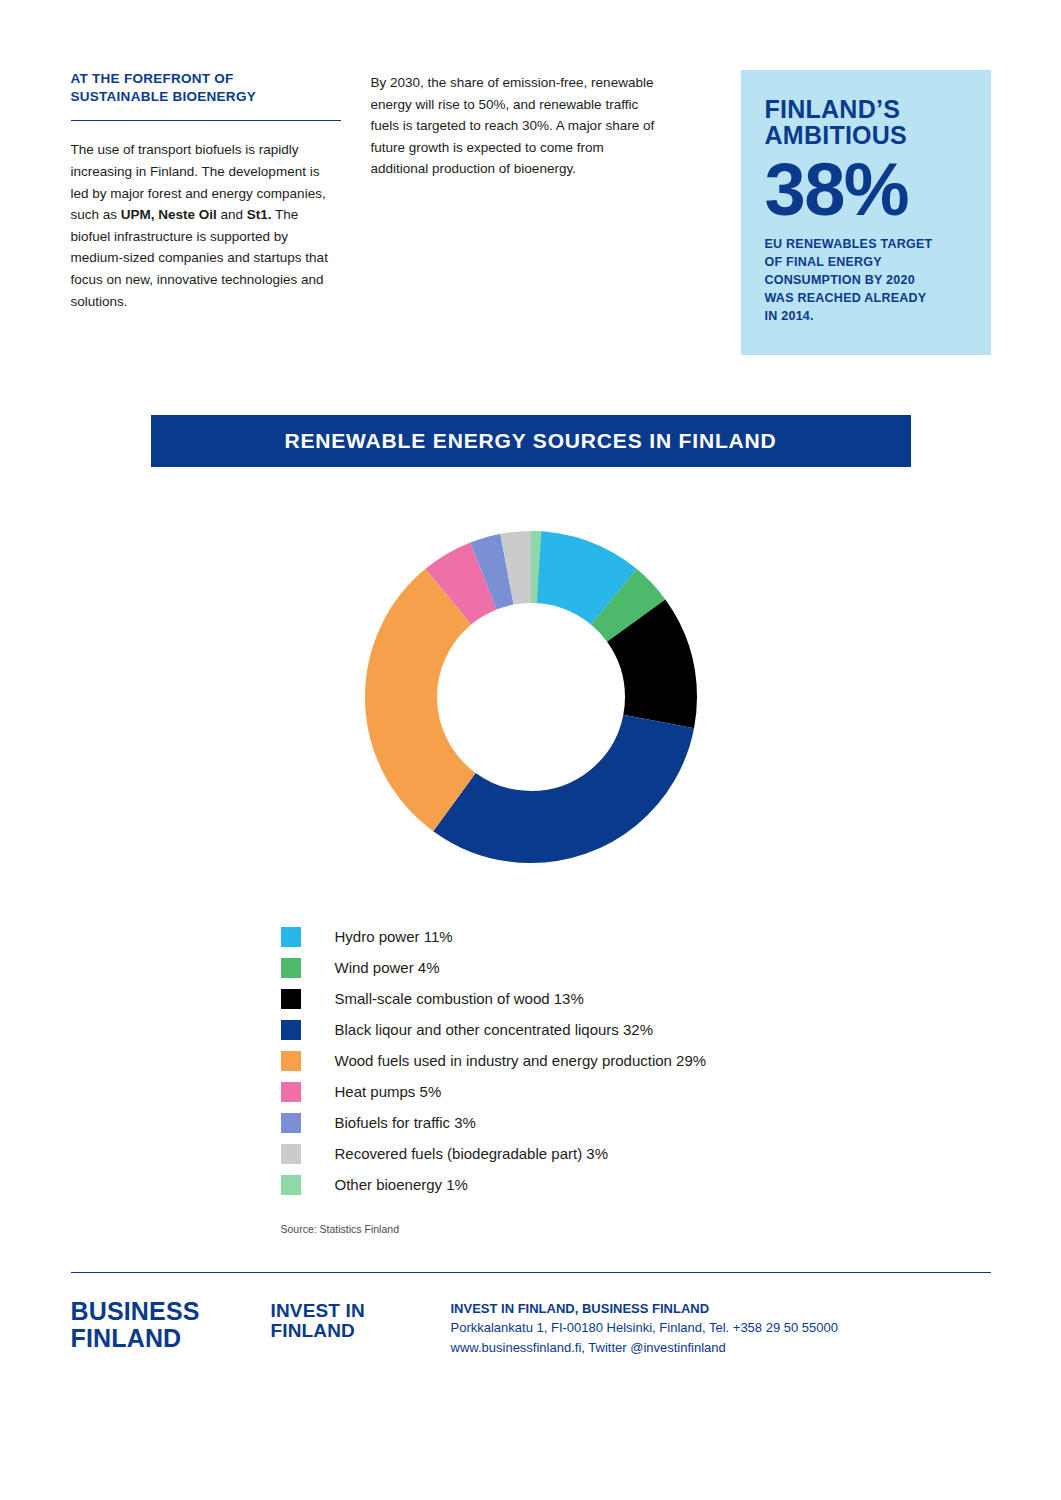At the forefront of
sustainable bioenergy
The use of transport biofuels is rapidly increasing in Finland. The development is led by major forest and energy companies, such as UPM, Neste Oil and St1. The biofuel infrastructure is supported by medium-sized companies and startups that focus on new, innovative technologies and solutions.
By 2030, the share of emission-free, renewable energy will rise to 50%, and renewable traffic fuels is targeted to reach 30%. A major share of future growth is expected to come from additional production of bioenergy.
FINLAND’S
AMBITIOUS
38%
EU renewables target
of final energy
consumption by 2020
was reached already
in 2014.
Renewable energy sources in Finland
Renewable energy sources in Finland Hydro power 11%, Wind power 4%, Small-scale combustion of wood 13%, Black liqour and other concentrated liqours 32%, Wood fuels used in industry and energy production 29%, Heat pumps 5%, Biofuels for traffic 3%, Recovered fuels (biodegradable part) 3%, Other bioenergy 1% Donut built from stroked circle segments. r = 130, circumference = 2*pi*130 = 816.814 Rotated -90deg so 0% starts at 12 o'clock. Hydro power 11% -> 89.85
Hydro power 11%
Wind power 4%
Small-scale combustion of wood 13%
Black liqour and other concentrated liqours 32%
Wood fuels used in industry and energy production 29%
Heat pumps 5%
Biofuels for traffic 3%
Recovered fuels (biodegradable part) 3%
Other bioenergy 1%
Source: Statistics Finland
BUSINESS FINLAND
INVEST IN FINLAND
INVEST IN FINLAND, BUSINESS FINLAND Porkkalankatu 1, FI-00180 Helsinki, Finland, Tel. +358 29 50 55000
www.businessfinland.fi, Twitter @investinfinland